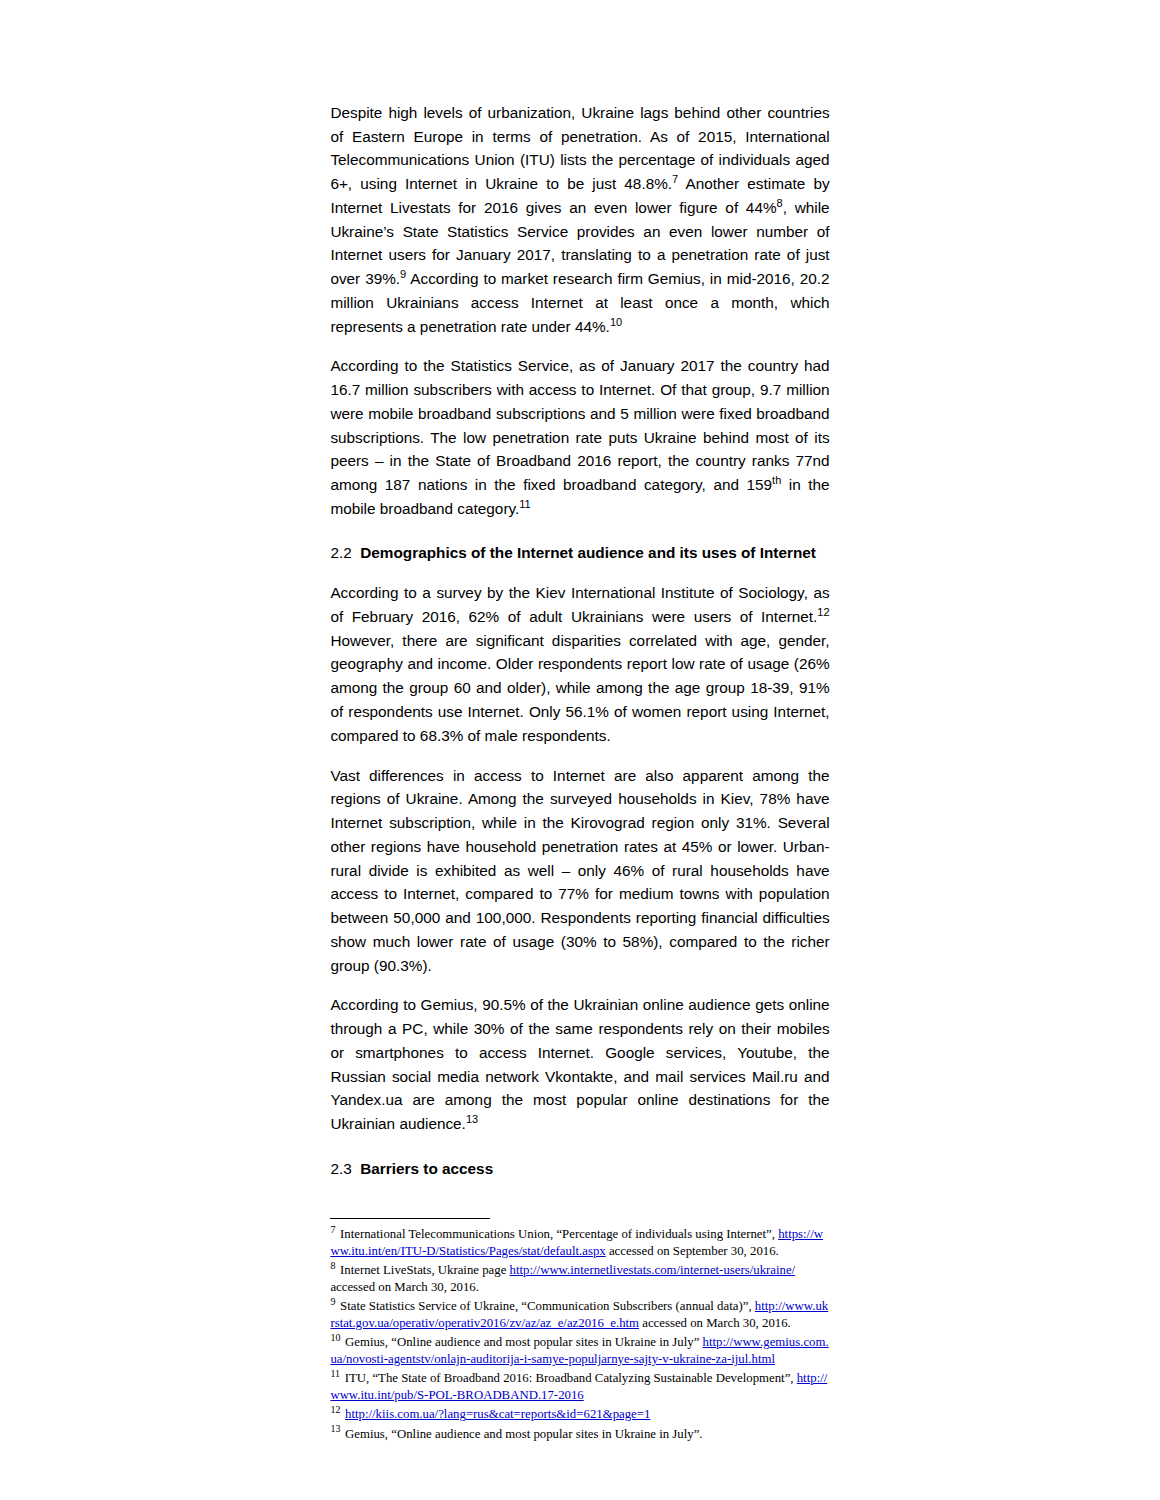Despite high levels of urbanization, Ukraine lags behind other countries of Eastern Europe in terms of penetration. As of 2015, International Telecommunications Union (ITU) lists the percentage of individuals aged 6+, using Internet in Ukraine to be just 48.8%.7 Another estimate by Internet Livestats for 2016 gives an even lower figure of 44%8, while Ukraine’s State Statistics Service provides an even lower number of Internet users for January 2017, translating to a penetration rate of just over 39%.9 According to market research firm Gemius, in mid-2016, 20.2 million Ukrainians access Internet at least once a month, which represents a penetration rate under 44%.10
According to the Statistics Service, as of January 2017 the country had 16.7 million subscribers with access to Internet. Of that group, 9.7 million were mobile broadband subscriptions and 5 million were fixed broadband subscriptions. The low penetration rate puts Ukraine behind most of its peers – in the State of Broadband 2016 report, the country ranks 77nd among 187 nations in the fixed broadband category, and 159th in the mobile broadband category.11
2.2 Demographics of the Internet audience and its uses of Internet
According to a survey by the Kiev International Institute of Sociology, as of February 2016, 62% of adult Ukrainians were users of Internet.12 However, there are significant disparities correlated with age, gender, geography and income. Older respondents report low rate of usage (26% among the group 60 and older), while among the age group 18-39, 91% of respondents use Internet. Only 56.1% of women report using Internet, compared to 68.3% of male respondents.
Vast differences in access to Internet are also apparent among the regions of Ukraine. Among the surveyed households in Kiev, 78% have Internet subscription, while in the Kirovograd region only 31%. Several other regions have household penetration rates at 45% or lower. Urban-rural divide is exhibited as well – only 46% of rural households have access to Internet, compared to 77% for medium towns with population between 50,000 and 100,000. Respondents reporting financial difficulties show much lower rate of usage (30% to 58%), compared to the richer group (90.3%).
According to Gemius, 90.5% of the Ukrainian online audience gets online through a PC, while 30% of the same respondents rely on their mobiles or smartphones to access Internet. Google services, Youtube, the Russian social media network Vkontakte, and mail services Mail.ru and Yandex.ua are among the most popular online destinations for the Ukrainian audience.13
2.3 Barriers to access
7 International Telecommunications Union, “Percentage of individuals using Internet”, https://www.itu.int/en/ITU-D/Statistics/Pages/stat/default.aspx accessed on September 30, 2016.
8 Internet LiveStats, Ukraine page http://www.internetlivestats.com/internet-users/ukraine/ accessed on March 30, 2016.
9 State Statistics Service of Ukraine, “Communication Subscribers (annual data)”, http://www.ukrstat.gov.ua/operativ/operativ2016/zv/az/az_e/az2016_e.htm accessed on March 30, 2016.
10 Gemius, “Online audience and most popular sites in Ukraine in July” http://www.gemius.com.ua/novosti-agentstv/onlajn-auditorija-i-samye-populjarnye-sajty-v-ukraine-za-ijul.html
11 ITU, “The State of Broadband 2016: Broadband Catalyzing Sustainable Development”, http://www.itu.int/pub/S-POL-BROADBAND.17-2016
12 http://kiis.com.ua/?lang=rus&cat=reports&id=621&page=1
13 Gemius, “Online audience and most popular sites in Ukraine in July”.